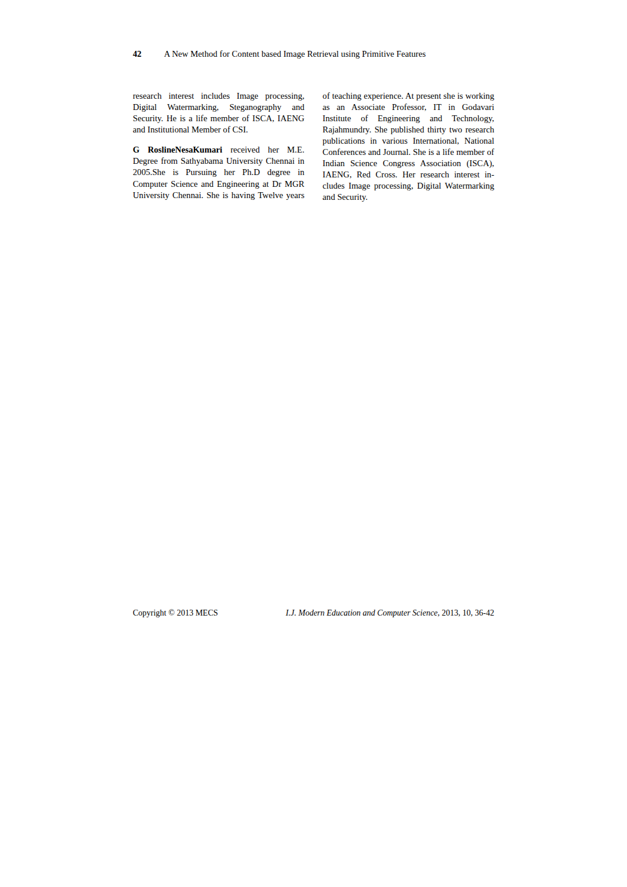42
A New Method for Content based Image Retrieval using Primitive Features
research interest includes Image processing, Digital Watermarking, Steganography and Security. He is a life member of ISCA, IAENG and Institutional Member of CSI.
G RoslineNesaKumari received her M.E. Degree from Sathyabama University Chennai in 2005.She is Pursuing her Ph.D degree in Computer Science and Engineering at Dr MGR University Chennai. She is having Twelve years of teaching experience. At present she is working as an Associate Professor, IT in Godavari Institute of Engineering and Technology, Rajahmundry. She published thirty two research publications in various International, National Conferences and Journal. She is a life member of Indian Science Congress Association (ISCA), IAENG, Red Cross. Her research interest includes Image processing, Digital Watermarking and Security.
Copyright © 2013 MECS
I.J. Modern Education and Computer Science, 2013, 10, 36-42